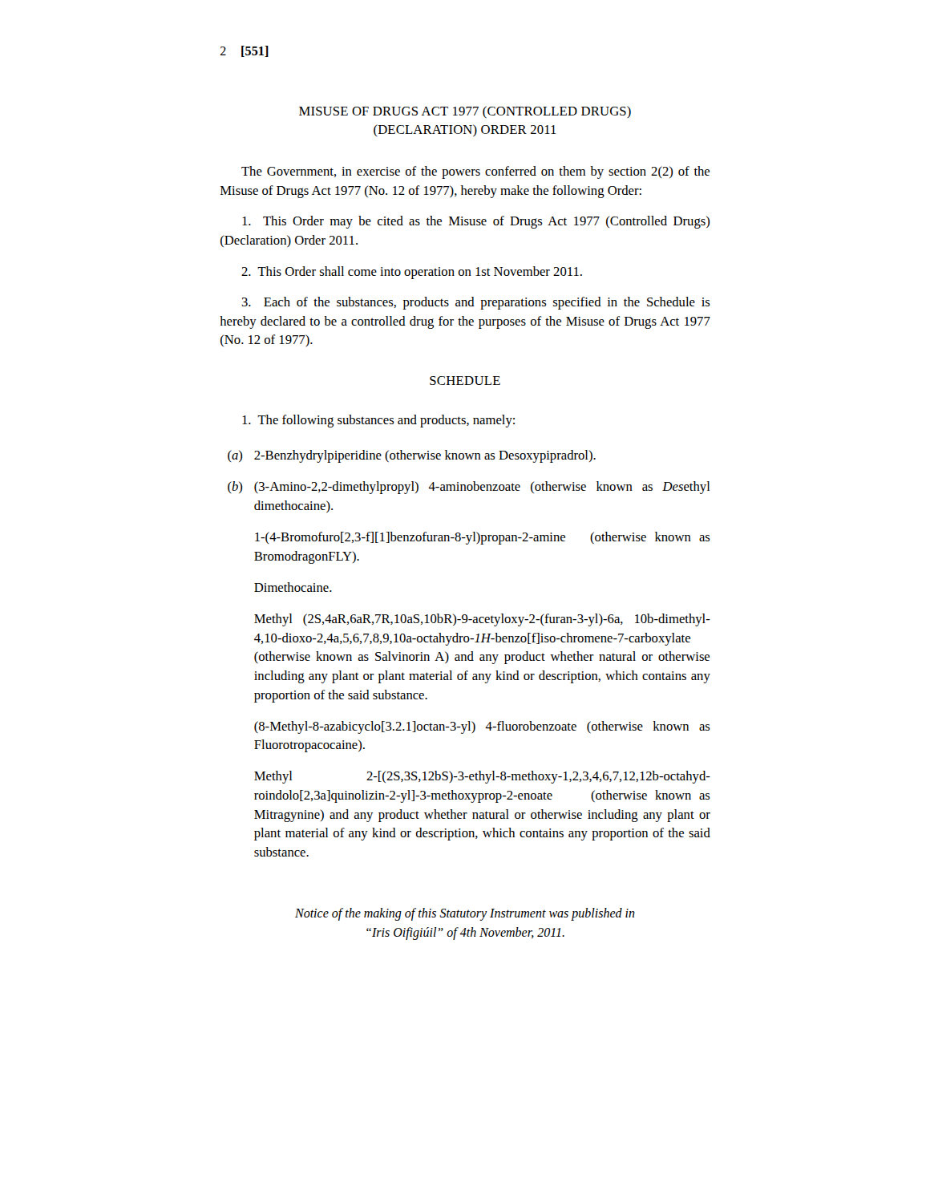2[551]
MISUSE OF DRUGS ACT 1977 (CONTROLLED DRUGS)
(DECLARATION) ORDER 2011
The Government, in exercise of the powers conferred on them by section 2(2) of the Misuse of Drugs Act 1977 (No. 12 of 1977), hereby make the following Order:
1. This Order may be cited as the Misuse of Drugs Act 1977 (Controlled Drugs) (Declaration) Order 2011.
2. This Order shall come into operation on 1st November 2011.
3. Each of the substances, products and preparations specified in the Schedule is hereby declared to be a controlled drug for the purposes of the Misuse of Drugs Act 1977 (No. 12 of 1977).
SCHEDULE
1. The following substances and products, namely:
(a) 2-Benzhydrylpiperidine (otherwise known as Desoxypipradrol).
(b)(3-Amino-2,2-dimethylpropyl) 4-aminobenzoate (otherwise known as Desethyl dimethocaine).
1-(4-Bromofuro[2,3-f][1]benzofuran-8-yl)propan-2-amine (otherwise known as BromodragonFLY).
Dimethocaine.
Methyl (2S,4aR,6aR,7R,10aS,10bR)-9-acetyloxy-2-(furan-3-yl)-6a, 10b-dimethyl-4,10-dioxo-2,4a,5,6,7,8,9,10a-octahydro-1H-benzo[f]iso-chromene-7-carboxylate (otherwise known as Salvinorin A) and any product whether natural or otherwise including any plant or plant material of any kind or description, which contains any proportion of the said substance.
(8-Methyl-8-azabicyclo[3.2.1]octan-3-yl) 4-fluorobenzoate (otherwise known as Fluorotropacocaine).
Methyl 2-[(2S,3S,12bS)-3-ethyl-8-methoxy-1,2,3,4,6,7,12,12b-octahyd-roindolo[2,3a]quinolizin-2-yl]-3-methoxyprop-2-enoate (otherwise known as Mitragynine) and any product whether natural or otherwise including any plant or plant material of any kind or description, which contains any proportion of the said substance.
Notice of the making of this Statutory Instrument was published in
“Iris Oifigiúil” of 4th November, 2011.